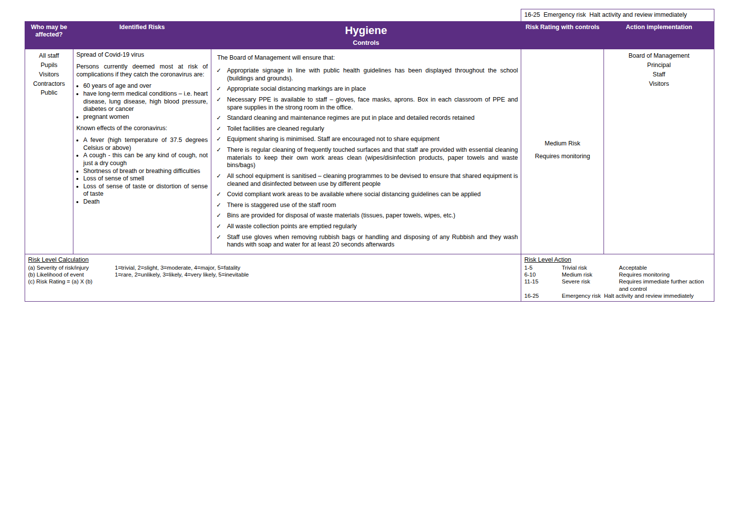| | | | 16-25 Emergency risk Halt activity and review immediately |
| Who may be affected? | Identified Risks | Hygiene Controls | Risk Rating with controls | Action implementation |
| All staff Pupils Visitors Contractors Public | Spread of Covid-19 virus Persons currently deemed most at risk of complications if they catch the coronavirus are: 60 years of age and over have long-term medical conditions – i.e. heart disease, lung disease, high blood pressure, diabetes or cancer pregnant women Known effects of the coronavirus: A fever (high temperature of 37.5 degrees Celsius or above) A cough - this can be any kind of cough, not just a dry cough Shortness of breath or breathing difficulties Loss of sense of smell Loss of sense of taste or distortion of sense of taste Death | The Board of Management will ensure that: Appropriate signage in line with public health guidelines has been displayed throughout the school (buildings and grounds). Appropriate social distancing markings are in place Necessary PPE is available to staff – gloves, face masks, aprons. Box in each classroom of PPE and spare supplies in the strong room in the office. Standard cleaning and maintenance regimes are put in place and detailed records retained Toilet facilities are cleaned regularly Equipment sharing is minimised. Staff are encouraged not to share equipment There is regular cleaning of frequently touched surfaces and that staff are provided with essential cleaning materials to keep their own work areas clean (wipes/disinfection products, paper towels and waste bins/bags) All school equipment is sanitised – cleaning programmes to be devised to ensure that shared equipment is cleaned and disinfected between use by different people Covid compliant work areas to be available where social distancing guidelines can be applied There is staggered use of the staff room Bins are provided for disposal of waste materials (tissues, paper towels, wipes, etc.) All waste collection points are emptied regularly Staff use gloves when removing rubbish bags or handling and disposing of any Rubbish and they wash hands with soap and water for at least 20 seconds afterwards | Medium Risk Requires monitoring | Board of Management Principal Staff Visitors |
| Risk Level Calculation / (a) Severity of risk/injury / 1=trivial, 2=slight, 3=moderate, 4=major, 5=fatality / / (b) Likelihood of event / 1=rare, 2=unlikely, 3=likely, 4=very likely, 5=inevitable / / (c) Risk Rating = (a) X (b) / / | Risk Level Action / 1-5 / Trivial risk / Acceptable / / 6-10 / Medium risk / Requires monitoring / / 11-15 / Severe risk / Requires immediate further action and control / / 16-25 / Emergency risk Halt activity and review immediately / |